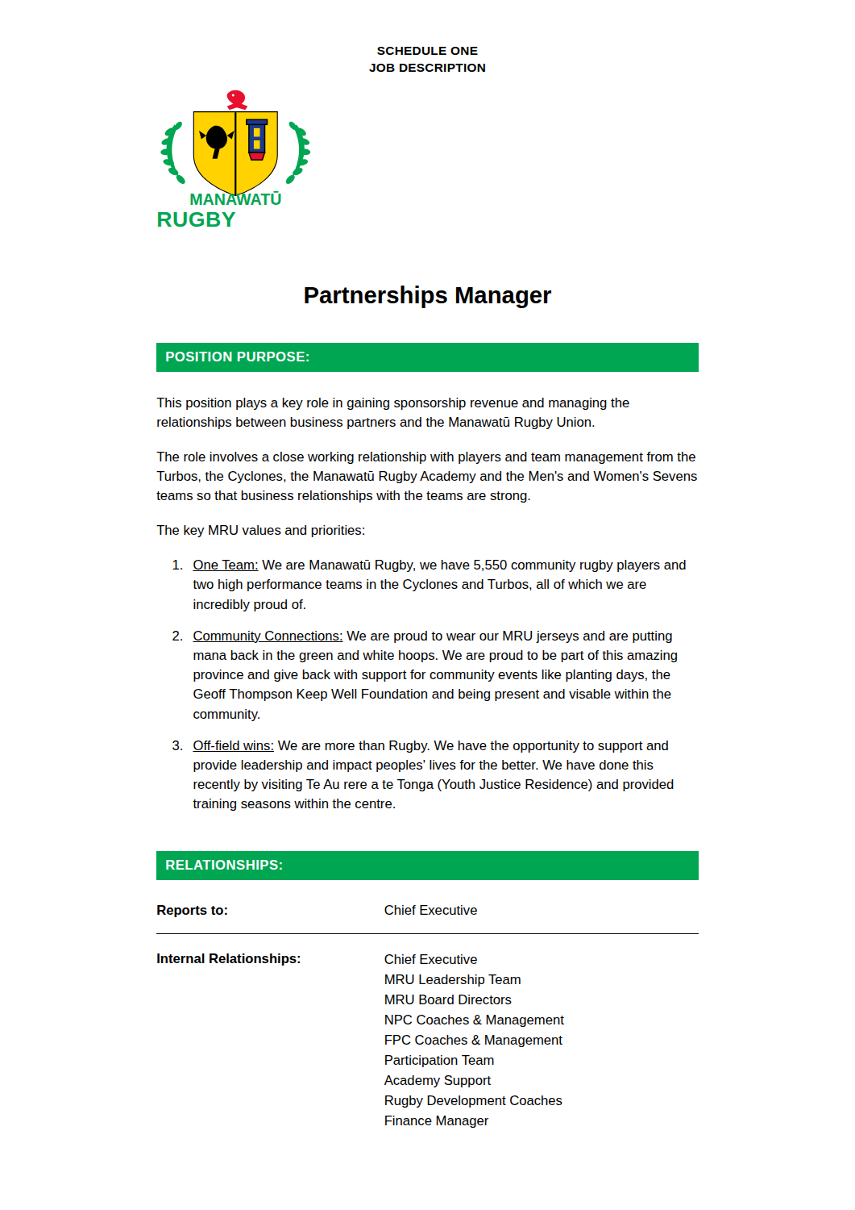SCHEDULE ONE
JOB DESCRIPTION
MANAWATŪ
RUGBY
Partnerships Manager
POSITION PURPOSE:
This position plays a key role in gaining sponsorship revenue and managing the relationships between business partners and the Manawatū Rugby Union.
The role involves a close working relationship with players and team management from the Turbos, the Cyclones, the Manawatū Rugby Academy and the Men's and Women's Sevens teams so that business relationships with the teams are strong.
The key MRU values and priorities:
One Team: We are Manawatū Rugby, we have 5,550 community rugby players and two high performance teams in the Cyclones and Turbos, all of which we are incredibly proud of.
Community Connections: We are proud to wear our MRU jerseys and are putting mana back in the green and white hoops. We are proud to be part of this amazing province and give back with support for community events like planting days, the Geoff Thompson Keep Well Foundation and being present and visable within the community.
Off-field wins: We are more than Rugby. We have the opportunity to support and provide leadership and impact peoples' lives for the better. We have done this recently by visiting Te Au rere a te Tonga (Youth Justice Residence) and provided training seasons within the centre.
RELATIONSHIPS:
| Reports to: | Chief Executive |
| Internal Relationships: | Chief Executive MRU Leadership Team MRU Board Directors NPC Coaches & Management FPC Coaches & Management Participation Team Academy Support Rugby Development Coaches Finance Manager |